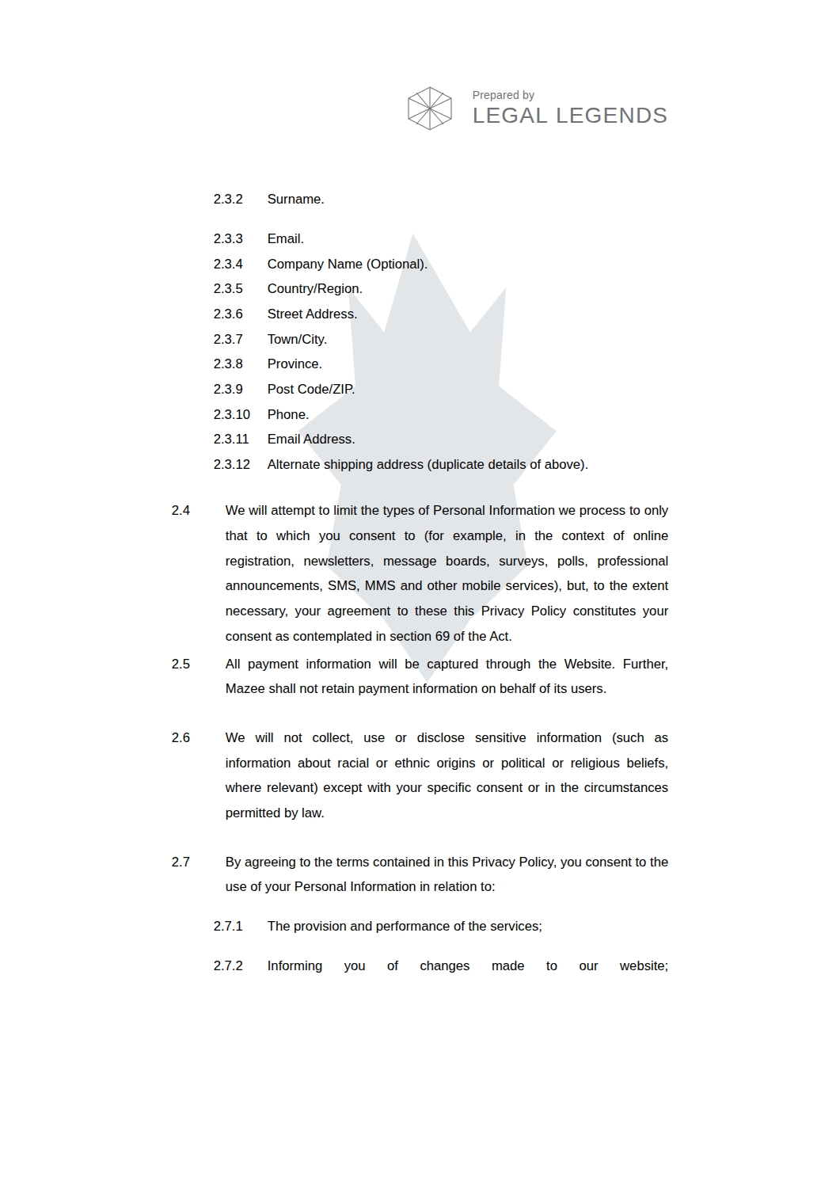Prepared by
LEGAL LEGENDS
2.3.2
Surname.
2.3.3
Email.
2.3.4
Company Name (Optional).
2.3.5
Country/Region.
2.3.6
Street Address.
2.3.7
Town/City.
2.3.8
Province.
2.3.9
Post Code/ZIP.
2.3.10
Phone.
2.3.11
Email Address.
2.3.12
Alternate shipping address (duplicate details of above).
2.4
We will attempt to limit the types of Personal Information we process to only that to which you consent to (for example, in the context of online registration, newsletters, message boards, surveys, polls, professional announcements, SMS, MMS and other mobile services), but, to the extent necessary, your agreement to these this Privacy Policy constitutes your consent as contemplated in section 69 of the Act.
2.5
All payment information will be captured through the Website. Further, Mazee shall not retain payment information on behalf of its users.
2.6
We will not collect, use or disclose sensitive information (such as information about racial or ethnic origins or political or religious beliefs, where relevant) except with your specific consent or in the circumstances permitted by law.
2.7
By agreeing to the terms contained in this Privacy Policy, you consent to the use of your Personal Information in relation to:
2.7.1
The provision and performance of the services;
2.7.2
Informing you of changes made to our website;